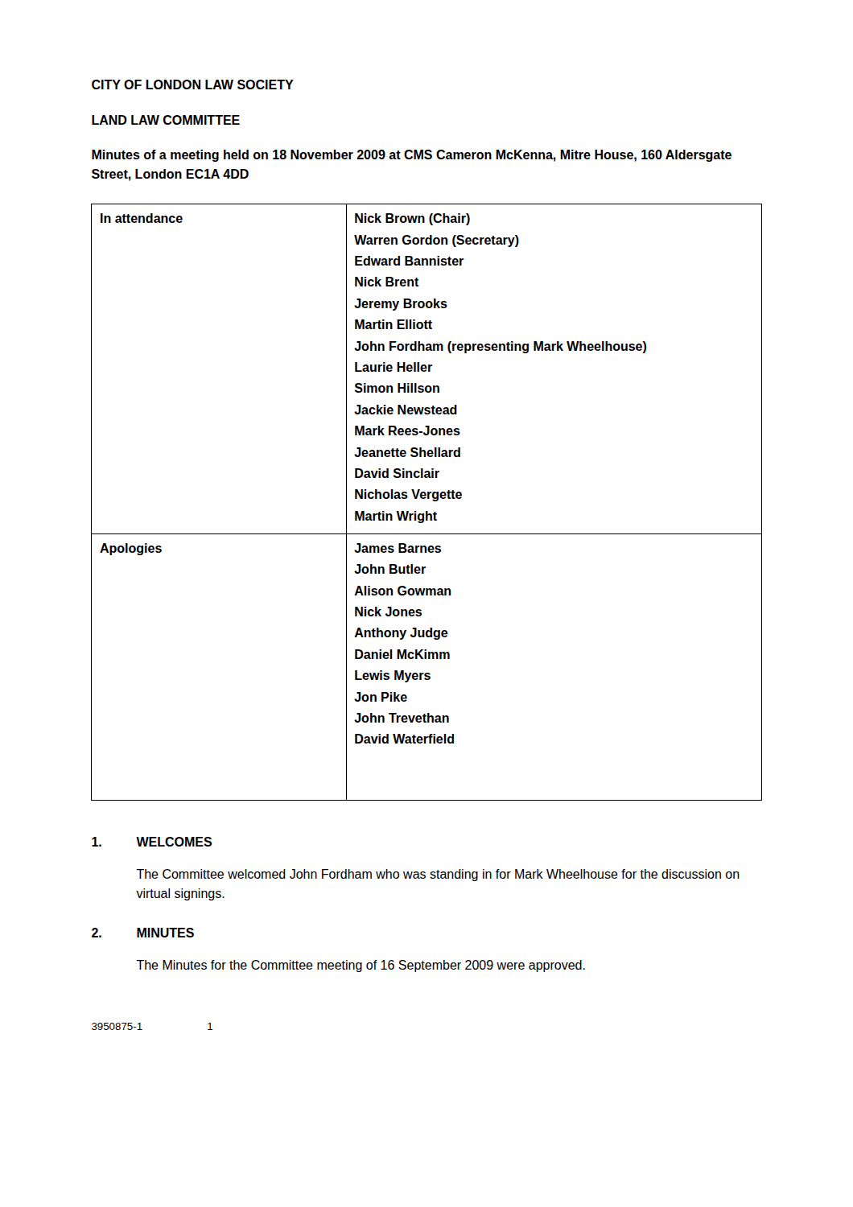CITY OF LONDON LAW SOCIETY
LAND LAW COMMITTEE
Minutes of a meeting held on 18 November 2009 at CMS Cameron McKenna, Mitre House, 160 Aldersgate Street, London EC1A 4DD
| In attendance | Nick Brown (Chair) Warren Gordon (Secretary) Edward Bannister Nick Brent Jeremy Brooks Martin Elliott John Fordham (representing Mark Wheelhouse) Laurie Heller Simon Hillson Jackie Newstead Mark Rees-Jones Jeanette Shellard David Sinclair Nicholas Vergette Martin Wright |
| Apologies | James Barnes John Butler Alison Gowman Nick Jones Anthony Judge Daniel McKimm Lewis Myers Jon Pike John Trevethan David Waterfield |
1. WELCOMES
The Committee welcomed John Fordham who was standing in for Mark Wheelhouse for the discussion on virtual signings.
2. MINUTES
The Minutes for the Committee meeting of 16 September 2009 were approved.
3950875-11